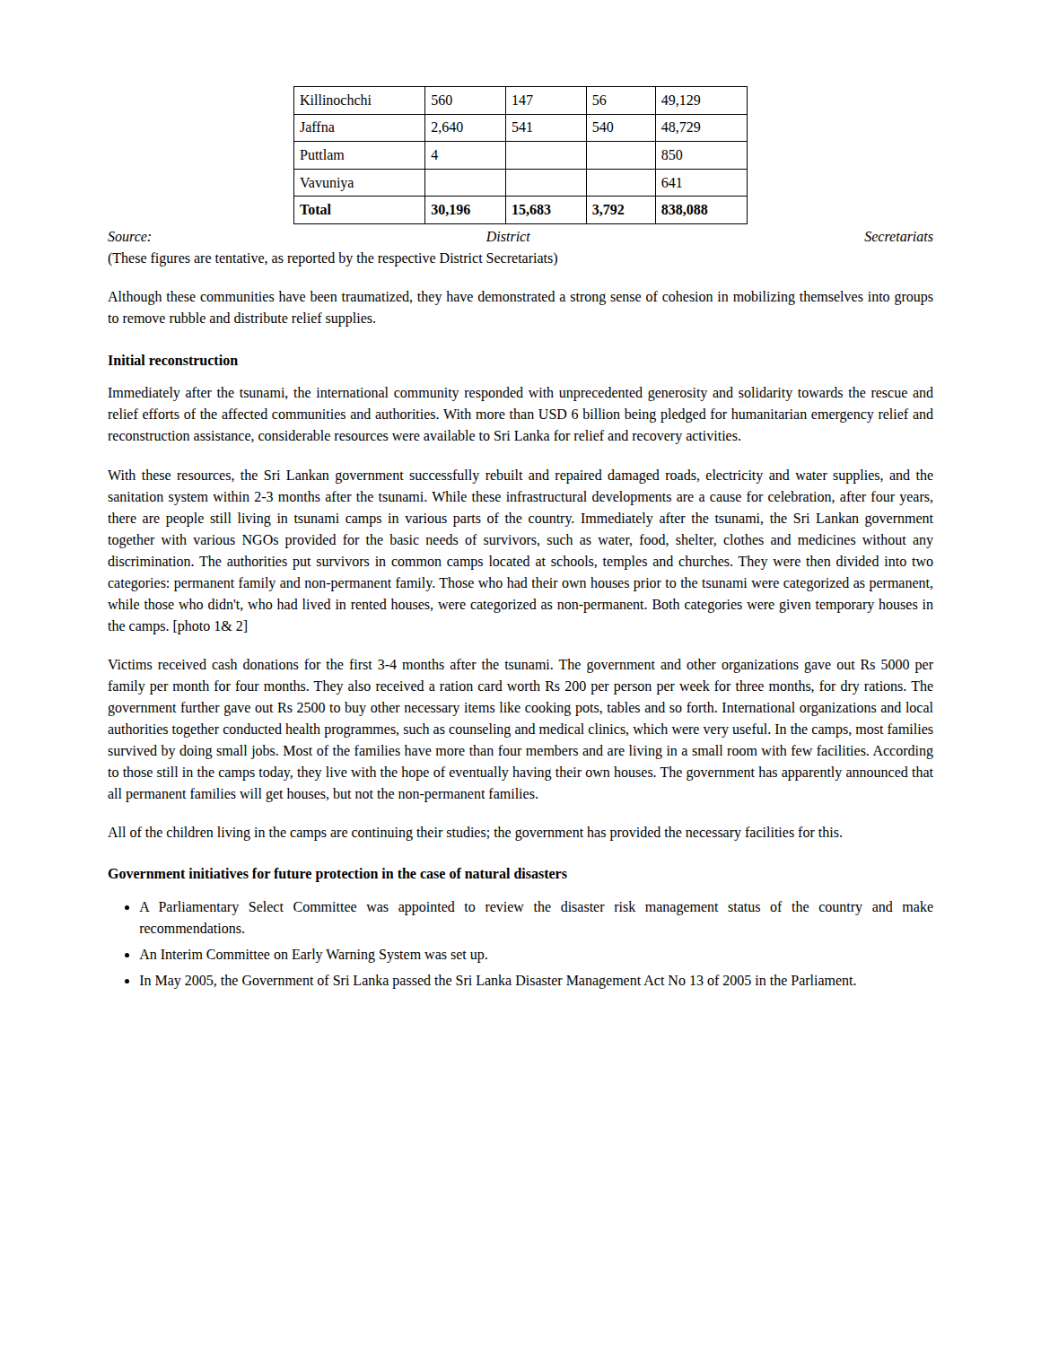| Killinochchi | 560 | 147 | 56 | 49,129 |
| Jaffna | 2,640 | 541 | 540 | 48,729 |
| Puttlam | 4 | | | 850 |
| Vavuniya | | | | 641 |
| Total | 30,196 | 15,683 | 3,792 | 838,088 |
Source: District Secretariats
(These figures are tentative, as reported by the respective District Secretariats)
Although these communities have been traumatized, they have demonstrated a strong sense of cohesion in mobilizing themselves into groups to remove rubble and distribute relief supplies.
Initial reconstruction
Immediately after the tsunami, the international community responded with unprecedented generosity and solidarity towards the rescue and relief efforts of the affected communities and authorities. With more than USD 6 billion being pledged for humanitarian emergency relief and reconstruction assistance, considerable resources were available to Sri Lanka for relief and recovery activities.
With these resources, the Sri Lankan government successfully rebuilt and repaired damaged roads, electricity and water supplies, and the sanitation system within 2-3 months after the tsunami. While these infrastructural developments are a cause for celebration, after four years, there are people still living in tsunami camps in various parts of the country. Immediately after the tsunami, the Sri Lankan government together with various NGOs provided for the basic needs of survivors, such as water, food, shelter, clothes and medicines without any discrimination. The authorities put survivors in common camps located at schools, temples and churches. They were then divided into two categories: permanent family and non-permanent family. Those who had their own houses prior to the tsunami were categorized as permanent, while those who didn't, who had lived in rented houses, were categorized as non-permanent. Both categories were given temporary houses in the camps. [photo 1& 2]
Victims received cash donations for the first 3-4 months after the tsunami. The government and other organizations gave out Rs 5000 per family per month for four months. They also received a ration card worth Rs 200 per person per week for three months, for dry rations. The government further gave out Rs 2500 to buy other necessary items like cooking pots, tables and so forth. International organizations and local authorities together conducted health programmes, such as counseling and medical clinics, which were very useful. In the camps, most families survived by doing small jobs. Most of the families have more than four members and are living in a small room with few facilities. According to those still in the camps today, they live with the hope of eventually having their own houses. The government has apparently announced that all permanent families will get houses, but not the non-permanent families.
All of the children living in the camps are continuing their studies; the government has provided the necessary facilities for this.
Government initiatives for future protection in the case of natural disasters
A Parliamentary Select Committee was appointed to review the disaster risk management status of the country and make recommendations.
An Interim Committee on Early Warning System was set up.
In May 2005, the Government of Sri Lanka passed the Sri Lanka Disaster Management Act No 13 of 2005 in the Parliament.